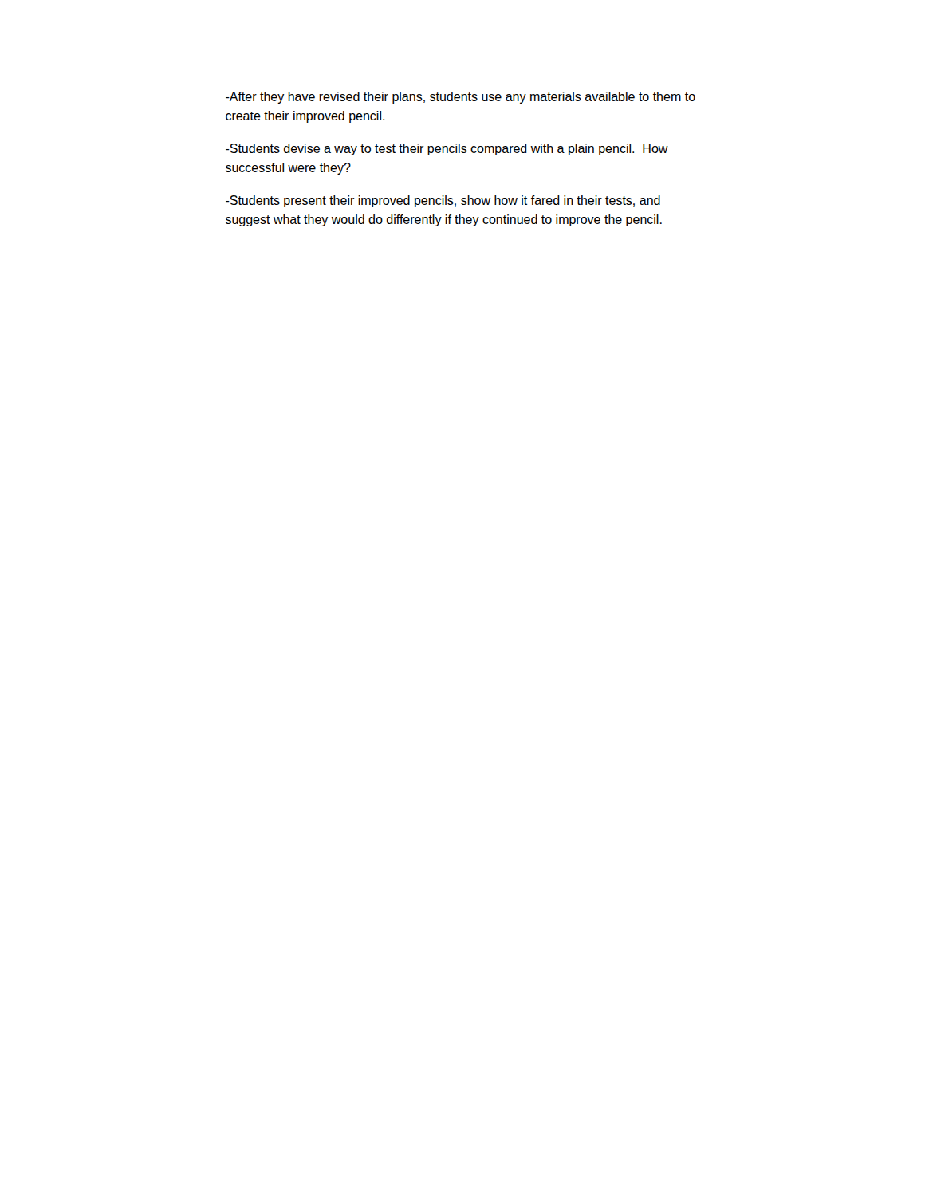-After they have revised their plans, students use any materials available to them to create their improved pencil.
-Students devise a way to test their pencils compared with a plain pencil. How successful were they?
-Students present their improved pencils, show how it fared in their tests, and suggest what they would do differently if they continued to improve the pencil.